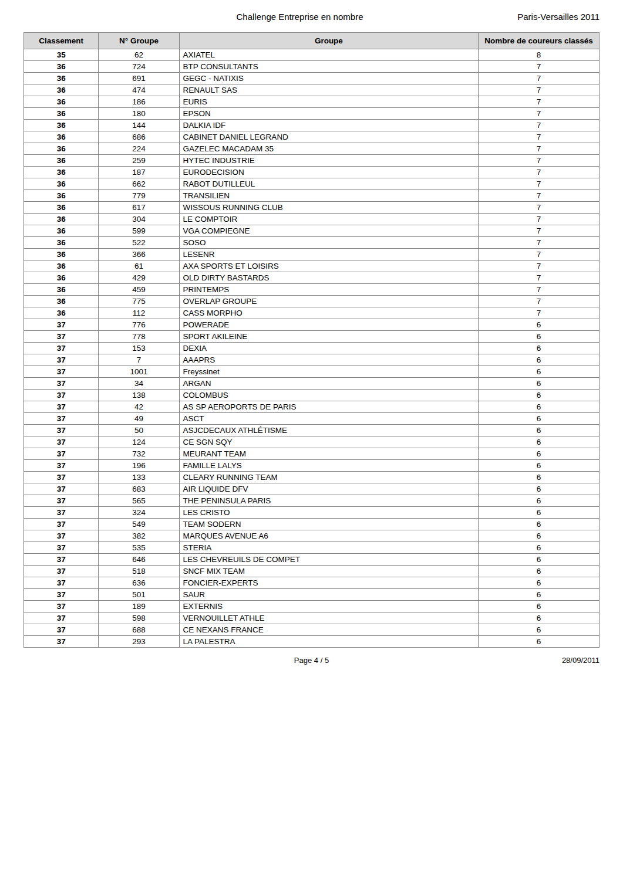Challenge Entreprise en nombre
Paris-Versailles 2011
| Classement | N° Groupe | Groupe | Nombre de coureurs classés |
| --- | --- | --- | --- |
| 35 | 62 | AXIATEL | 8 |
| 36 | 724 | BTP CONSULTANTS | 7 |
| 36 | 691 | GEGC - NATIXIS | 7 |
| 36 | 474 | RENAULT SAS | 7 |
| 36 | 186 | EURIS | 7 |
| 36 | 180 | EPSON | 7 |
| 36 | 144 | DALKIA IDF | 7 |
| 36 | 686 | CABINET DANIEL LEGRAND | 7 |
| 36 | 224 | GAZELEC MACADAM 35 | 7 |
| 36 | 259 | HYTEC INDUSTRIE | 7 |
| 36 | 187 | EURODECISION | 7 |
| 36 | 662 | RABOT DUTILLEUL | 7 |
| 36 | 779 | TRANSILIEN | 7 |
| 36 | 617 | WISSOUS RUNNING CLUB | 7 |
| 36 | 304 | LE COMPTOIR | 7 |
| 36 | 599 | VGA COMPIEGNE | 7 |
| 36 | 522 | SOSO | 7 |
| 36 | 366 | LESENR | 7 |
| 36 | 61 | AXA SPORTS ET LOISIRS | 7 |
| 36 | 429 | OLD DIRTY BASTARDS | 7 |
| 36 | 459 | PRINTEMPS | 7 |
| 36 | 775 | OVERLAP GROUPE | 7 |
| 36 | 112 | CASS MORPHO | 7 |
| 37 | 776 | POWERADE | 6 |
| 37 | 778 | SPORT AKILEINE | 6 |
| 37 | 153 | DEXIA | 6 |
| 37 | 7 | AAAPRS | 6 |
| 37 | 1001 | Freyssinet | 6 |
| 37 | 34 | ARGAN | 6 |
| 37 | 138 | COLOMBUS | 6 |
| 37 | 42 | AS SP AEROPORTS DE PARIS | 6 |
| 37 | 49 | ASCT | 6 |
| 37 | 50 | ASJCDECAUX ATHLÉTISME | 6 |
| 37 | 124 | CE SGN SQY | 6 |
| 37 | 732 | MEURANT TEAM | 6 |
| 37 | 196 | FAMILLE LALYS | 6 |
| 37 | 133 | CLEARY RUNNING TEAM | 6 |
| 37 | 683 | AIR LIQUIDE DFV | 6 |
| 37 | 565 | THE PENINSULA PARIS | 6 |
| 37 | 324 | LES CRISTO | 6 |
| 37 | 549 | TEAM SODERN | 6 |
| 37 | 382 | MARQUES AVENUE A6 | 6 |
| 37 | 535 | STERIA | 6 |
| 37 | 646 | LES CHEVREUILS DE COMPET | 6 |
| 37 | 518 | SNCF MIX TEAM | 6 |
| 37 | 636 | FONCIER-EXPERTS | 6 |
| 37 | 501 | SAUR | 6 |
| 37 | 189 | EXTERNIS | 6 |
| 37 | 598 | VERNOUILLET ATHLE | 6 |
| 37 | 688 | CE NEXANS FRANCE | 6 |
| 37 | 293 | LA PALESTRA | 6 |
Page 4 / 5
28/09/2011